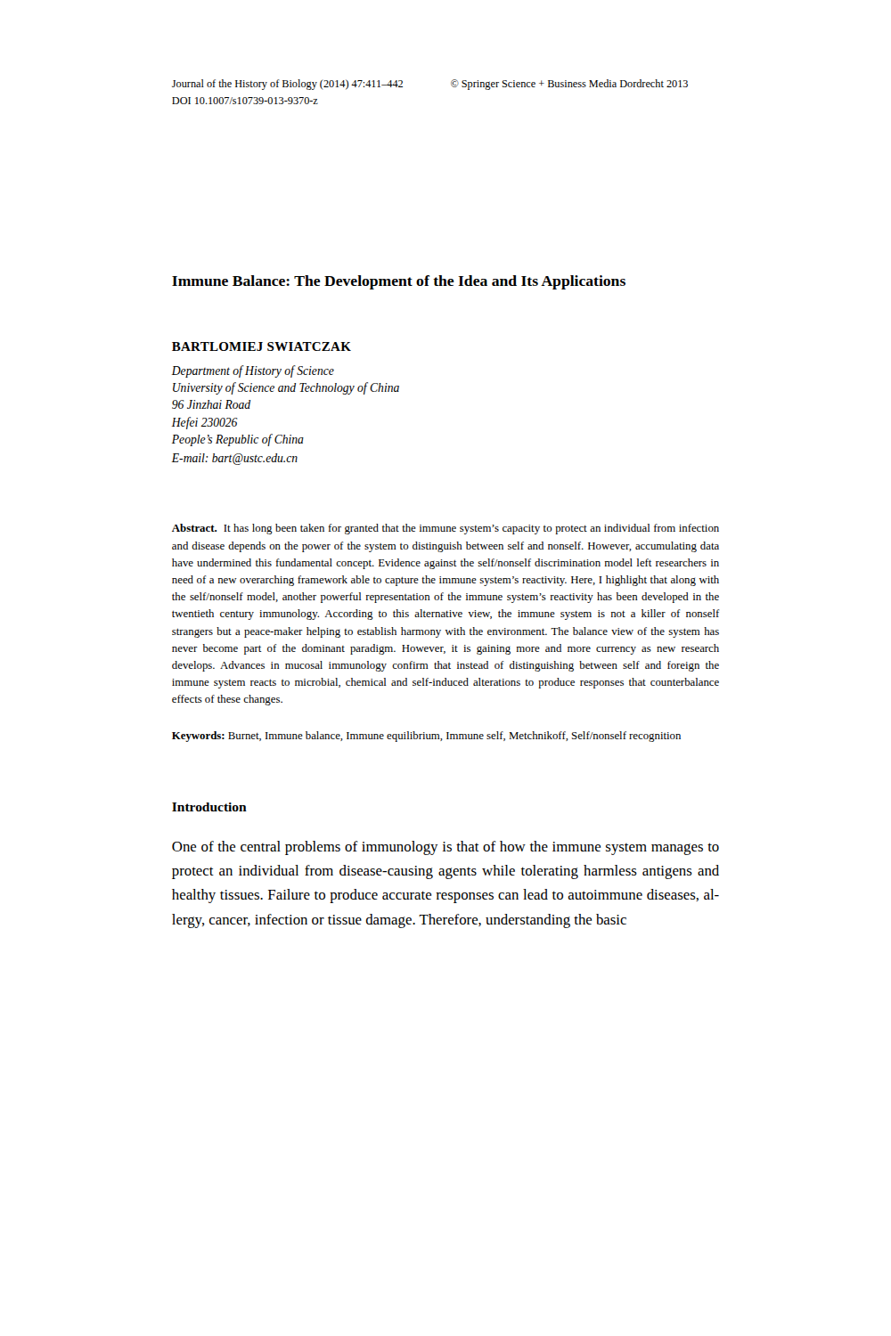Journal of the History of Biology (2014) 47:411–442 © Springer Science + Business Media Dordrecht 2013
DOI 10.1007/s10739-013-9370-z
Immune Balance: The Development of the Idea and Its Applications
BARTLOMIEJ SWIATCZAK
Department of History of Science
University of Science and Technology of China
96 Jinzhai Road
Hefei 230026
People’s Republic of China
E-mail: bart@ustc.edu.cn
Abstract. It has long been taken for granted that the immune system’s capacity to protect an individual from infection and disease depends on the power of the system to distinguish between self and nonself. However, accumulating data have undermined this fundamental concept. Evidence against the self/nonself discrimination model left researchers in need of a new overarching framework able to capture the immune system’s reactivity. Here, I highlight that along with the self/nonself model, another powerful representation of the immune system’s reactivity has been developed in the twentieth century immunology. According to this alternative view, the immune system is not a killer of nonself strangers but a peace-maker helping to establish harmony with the environment. The balance view of the system has never become part of the dominant paradigm. However, it is gaining more and more currency as new research develops. Advances in mucosal immunology confirm that instead of distinguishing between self and foreign the immune system reacts to microbial, chemical and self-induced alterations to produce responses that counterbalance effects of these changes.
Keywords: Burnet, Immune balance, Immune equilibrium, Immune self, Metchnikoff, Self/nonself recognition
Introduction
One of the central problems of immunology is that of how the immune system manages to protect an individual from disease-causing agents while tolerating harmless antigens and healthy tissues. Failure to produce accurate responses can lead to autoimmune diseases, allergy, cancer, infection or tissue damage. Therefore, understanding the basic